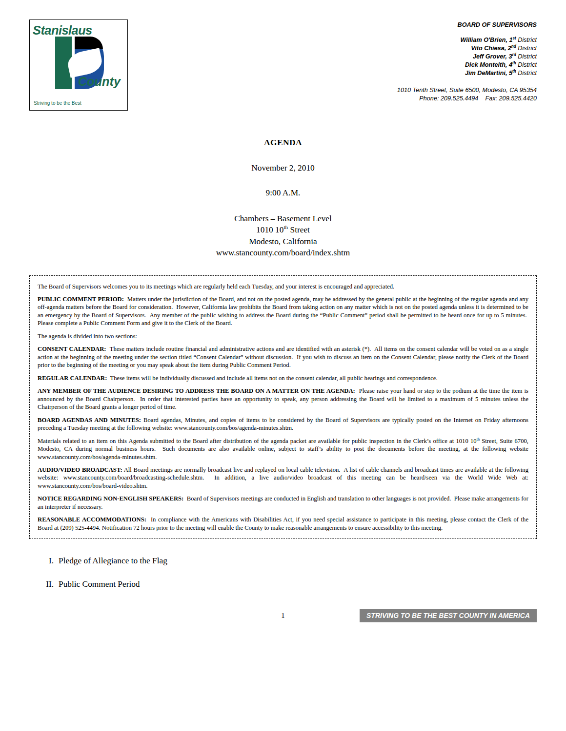Stanislaus
County
Striving to be the Best
BOARD OF SUPERVISORS
William O'Brien, 1st District
Vito Chiesa, 2nd District
Jeff Grover, 3rd District
Dick Monteith, 4th District
Jim DeMartini, 5th District
1010 Tenth Street, Suite 6500, Modesto, CA 95354
Phone: 209.525.4494 Fax: 209.525.4420
AGENDA
November 2, 2010
9:00 A.M.
Chambers – Basement Level
1010 10th Street
Modesto, California
www.stancounty.com/board/index.shtm
The Board of Supervisors welcomes you to its meetings which are regularly held each Tuesday, and your interest is encouraged and appreciated.
PUBLIC COMMENT PERIOD: Matters under the jurisdiction of the Board, and not on the posted agenda, may be addressed by the general public at the beginning of the regular agenda and any off-agenda matters before the Board for consideration. However, California law prohibits the Board from taking action on any matter which is not on the posted agenda unless it is determined to be an emergency by the Board of Supervisors. Any member of the public wishing to address the Board during the “Public Comment” period shall be permitted to be heard once for up to 5 minutes. Please complete a Public Comment Form and give it to the Clerk of the Board.
The agenda is divided into two sections:
CONSENT CALENDAR: These matters include routine financial and administrative actions and are identified with an asterisk (*). All items on the consent calendar will be voted on as a single action at the beginning of the meeting under the section titled “Consent Calendar” without discussion. If you wish to discuss an item on the Consent Calendar, please notify the Clerk of the Board prior to the beginning of the meeting or you may speak about the item during Public Comment Period.
REGULAR CALENDAR: These items will be individually discussed and include all items not on the consent calendar, all public hearings and correspondence.
ANY MEMBER OF THE AUDIENCE DESIRING TO ADDRESS THE BOARD ON A MATTER ON THE AGENDA: Please raise your hand or step to the podium at the time the item is announced by the Board Chairperson. In order that interested parties have an opportunity to speak, any person addressing the Board will be limited to a maximum of 5 minutes unless the Chairperson of the Board grants a longer period of time.
BOARD AGENDAS AND MINUTES: Board agendas, Minutes, and copies of items to be considered by the Board of Supervisors are typically posted on the Internet on Friday afternoons preceding a Tuesday meeting at the following website: www.stancounty.com/bos/agenda-minutes.shtm.
Materials related to an item on this Agenda submitted to the Board after distribution of the agenda packet are available for public inspection in the Clerk’s office at 1010 10th Street, Suite 6700, Modesto, CA during normal business hours. Such documents are also available online, subject to staff’s ability to post the documents before the meeting, at the following website www.stancounty.com/bos/agenda-minutes.shtm.
AUDIO/VIDEO BROADCAST: All Board meetings are normally broadcast live and replayed on local cable television. A list of cable channels and broadcast times are available at the following website: www.stancounty.com/board/broadcasting-schedule.shtm. In addition, a live audio/video broadcast of this meeting can be heard/seen via the World Wide Web at: www.stancounty.com/bos/board-video.shtm.
NOTICE REGARDING NON-ENGLISH SPEAKERS: Board of Supervisors meetings are conducted in English and translation to other languages is not provided. Please make arrangements for an interpreter if necessary.
REASONABLE ACCOMMODATIONS: In compliance with the Americans with Disabilities Act, if you need special assistance to participate in this meeting, please contact the Clerk of the Board at (209) 525-4494. Notification 72 hours prior to the meeting will enable the County to make reasonable arrangements to ensure accessibility to this meeting.
I. Pledge of Allegiance to the Flag
II. Public Comment Period
1
STRIVING TO BE THE BEST COUNTY IN AMERICA